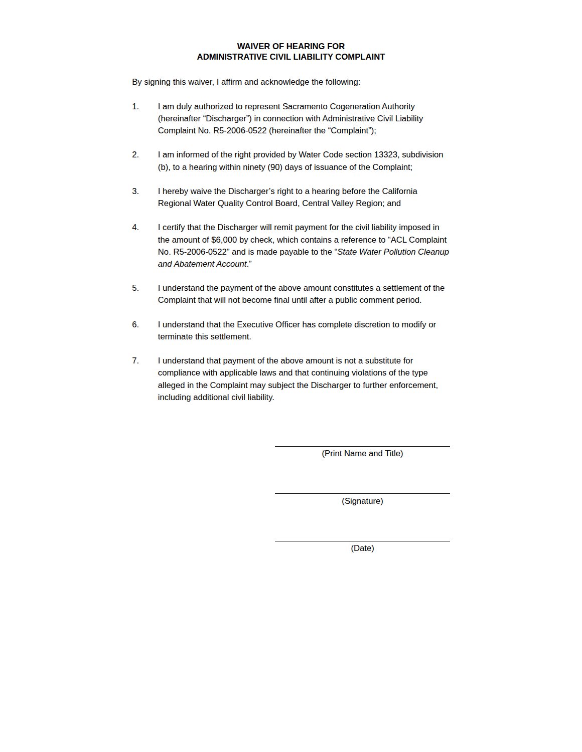WAIVER OF HEARING FOR ADMINISTRATIVE CIVIL LIABILITY COMPLAINT
By signing this waiver, I affirm and acknowledge the following:
1. I am duly authorized to represent Sacramento Cogeneration Authority (hereinafter “Discharger”) in connection with Administrative Civil Liability Complaint No. R5-2006-0522 (hereinafter the “Complaint”);
2. I am informed of the right provided by Water Code section 13323, subdivision (b), to a hearing within ninety (90) days of issuance of the Complaint;
3. I hereby waive the Discharger’s right to a hearing before the California Regional Water Quality Control Board, Central Valley Region; and
4. I certify that the Discharger will remit payment for the civil liability imposed in the amount of $6,000 by check, which contains a reference to “ACL Complaint No. R5-2006-0522” and is made payable to the “State Water Pollution Cleanup and Abatement Account.”
5. I understand the payment of the above amount constitutes a settlement of the Complaint that will not become final until after a public comment period.
6. I understand that the Executive Officer has complete discretion to modify or terminate this settlement.
7. I understand that payment of the above amount is not a substitute for compliance with applicable laws and that continuing violations of the type alleged in the Complaint may subject the Discharger to further enforcement, including additional civil liability.
(Print Name and Title)
(Signature)
(Date)